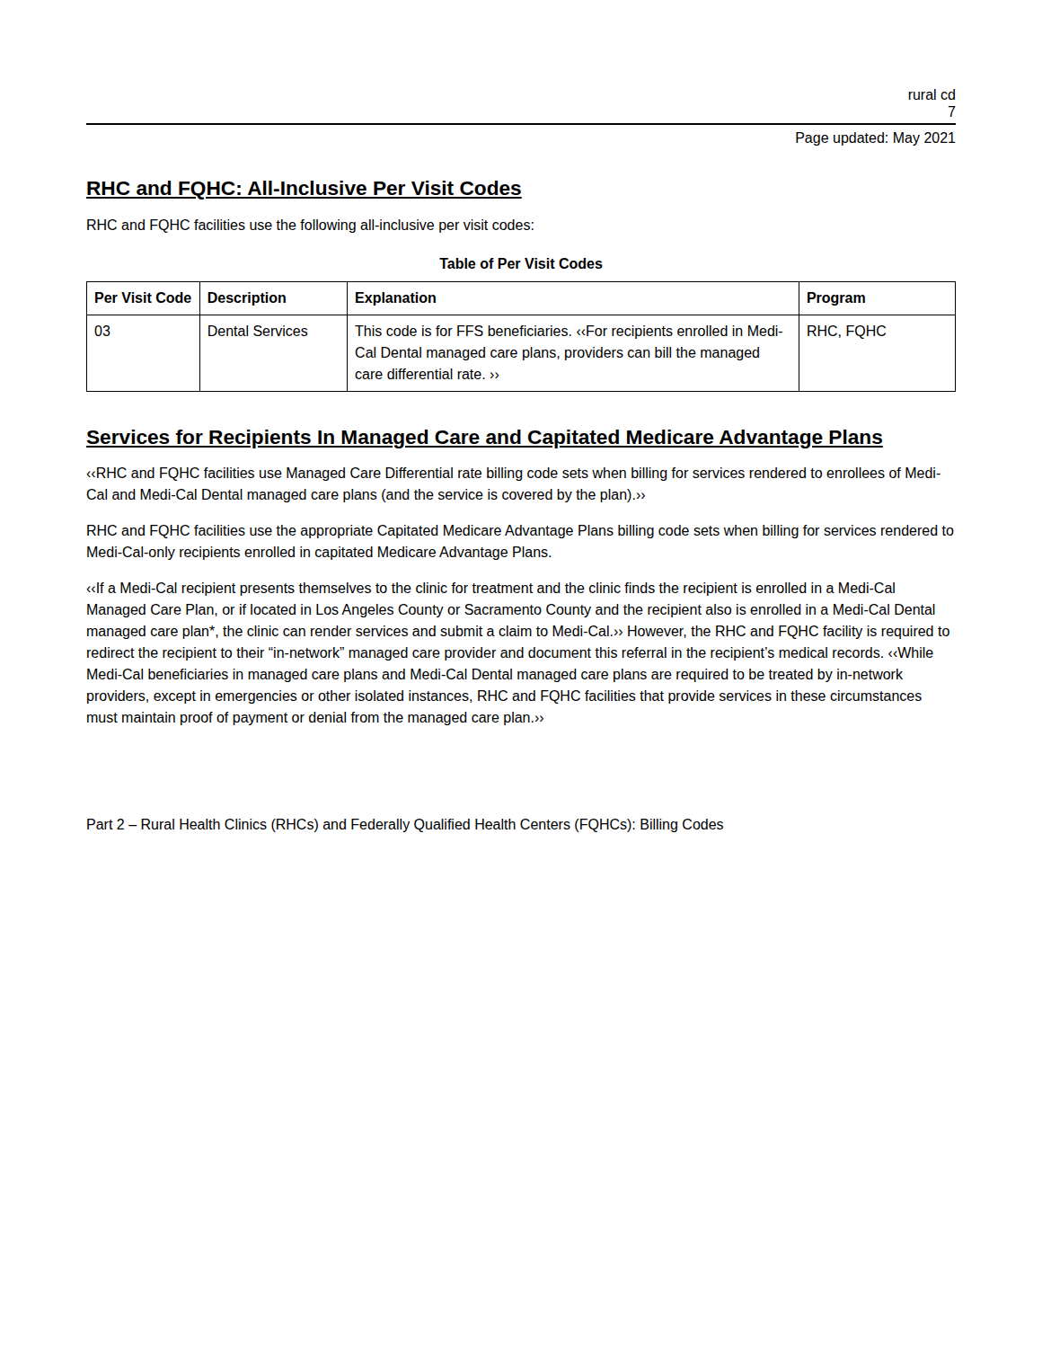rural cd
7
Page updated: May 2021
RHC and FQHC: All-Inclusive Per Visit Codes
RHC and FQHC facilities use the following all-inclusive per visit codes:
Table of Per Visit Codes
| Per Visit Code | Description | Explanation | Program |
| --- | --- | --- | --- |
| 03 | Dental Services | This code is for FFS beneficiaries. ‹‹For recipients enrolled in Medi-Cal Dental managed care plans, providers can bill the managed care differential rate. ›› | RHC, FQHC |
Services for Recipients In Managed Care and Capitated Medicare Advantage Plans
‹‹RHC and FQHC facilities use Managed Care Differential rate billing code sets when billing for services rendered to enrollees of Medi-Cal and Medi-Cal Dental managed care plans (and the service is covered by the plan).››
RHC and FQHC facilities use the appropriate Capitated Medicare Advantage Plans billing code sets when billing for services rendered to Medi-Cal-only recipients enrolled in capitated Medicare Advantage Plans.
‹‹If a Medi-Cal recipient presents themselves to the clinic for treatment and the clinic finds the recipient is enrolled in a Medi-Cal Managed Care Plan, or if located in Los Angeles County or Sacramento County and the recipient also is enrolled in a Medi-Cal Dental managed care plan*, the clinic can render services and submit a claim to Medi-Cal.›› However, the RHC and FQHC facility is required to redirect the recipient to their “in-network” managed care provider and document this referral in the recipient’s medical records. ‹‹While Medi-Cal beneficiaries in managed care plans and Medi-Cal Dental managed care plans are required to be treated by in-network providers, except in emergencies or other isolated instances, RHC and FQHC facilities that provide services in these circumstances must maintain proof of payment or denial from the managed care plan.››
Part 2 – Rural Health Clinics (RHCs) and Federally Qualified Health Centers (FQHCs): Billing Codes